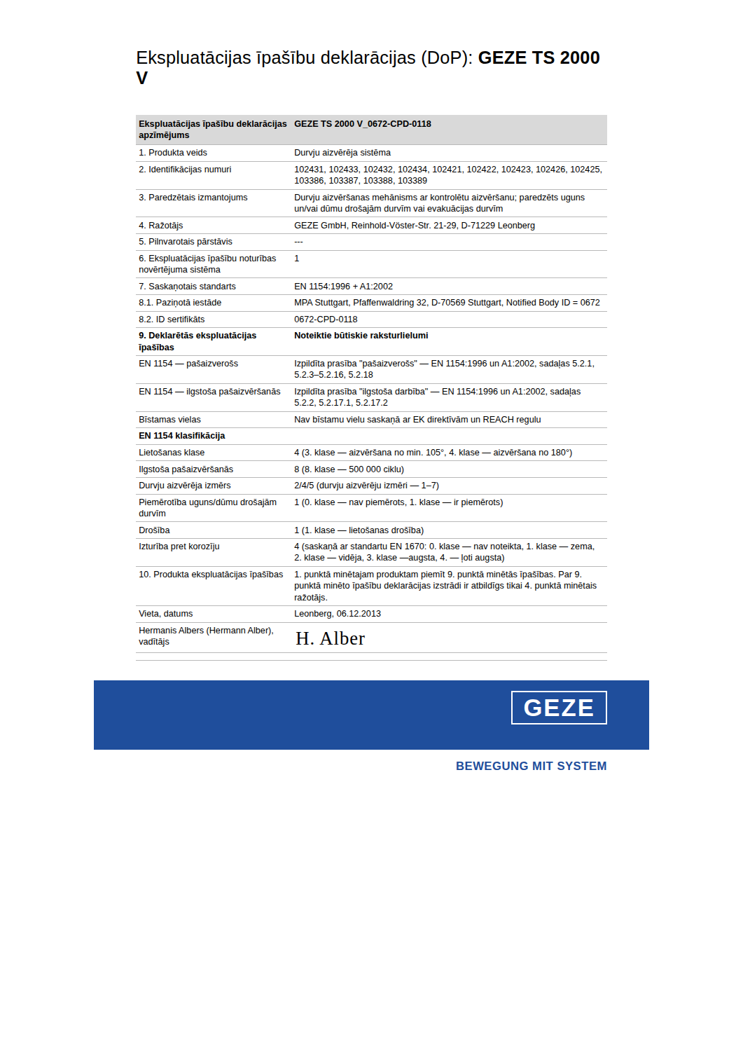Ekspluatācijas īpašību deklarācijas (DoP): GEZE TS 2000 V
| Ekspluatācijas īpašību deklarācijas apzīmējums | GEZE TS 2000 V_0672-CPD-0118 |
| 1. Produkta veids | Durvju aizvērēja sistēma |
| 2. Identifikācijas numuri | 102431, 102433, 102432, 102434, 102421, 102422, 102423, 102426, 102425, 103386, 103387, 103388, 103389 |
| 3. Paredzētais izmantojums | Durvju aizvēršanas mehānisms ar kontrolētu aizvēršanu; paredzēts uguns un/vai dūmu drošajām durvīm vai evakuācijas durvīm |
| 4. Ražotājs | GEZE GmbH, Reinhold-Vöster-Str. 21-29, D-71229 Leonberg |
| 5. Pilnvarotais pārstāvis | --- |
| 6. Ekspluatācijas īpašību noturības novērtējuma sistēma | 1 |
| 7. Saskaņotais standarts | EN 1154:1996 + A1:2002 |
| 8.1. Paziņotā iestāde | MPA Stuttgart, Pfaffenwaldring 32, D-70569 Stuttgart, Notified Body ID = 0672 |
| 8.2. ID sertifikāts | 0672-CPD-0118 |
| 9. Deklarētās ekspluatācijas īpašības | Noteiktie būtiskie raksturlielumi |
| EN 1154 — pašaizverošs | Izpildīta prasība "pašaizverošs" — EN 1154:1996 un A1:2002, sadaļas 5.2.1, 5.2.3–5.2.16, 5.2.18 |
| EN 1154 — ilgstoša pašaizvēršanās | Izpildīta prasība "ilgstoša darbība" — EN 1154:1996 un A1:2002, sadaļas 5.2.2, 5.2.17.1, 5.2.17.2 |
| Bīstamas vielas | Nav bīstamu vielu saskaņā ar EK direktīvām un REACH regulu |
| EN 1154 klasifikācija | |
| Lietošanas klase | 4 (3. klase — aizvēršana no min. 105°, 4. klase — aizvēršana no 180°) |
| Ilgstoša pašaizvēršanās | 8 (8. klase — 500 000 ciklu) |
| Durvju aizvērēja izmērs | 2/4/5 (durvju aizvērēju izmēri — 1–7) |
| Piemērotība uguns/dūmu drošajām durvīm | 1 (0. klase — nav piemērots, 1. klase — ir piemērots) |
| Drošība | 1 (1. klase — lietošanas drošība) |
| Izturība pret korozīju | 4 (saskaņā ar standartu EN 1670: 0. klase — nav noteikta, 1. klase — zema, 2. klase — vidēja, 3. klase —augsta, 4. — ļoti augsta) |
| 10. Produkta ekspluatācijas īpašības | 1. punktā minētajam produktam piemīt 9. punktā minētās īpašības. Par 9. punktā minēto īpašību deklarācijas izstrādi ir atbildīgs tikai 4. punktā minētais ražotājs. |
| Vieta, datums | Leonberg, 06.12.2013 |
| Hermanis Albers (Hermann Alber), vadītājs | H. Alber |
GEZE
BEWEGUNG MIT SYSTEM